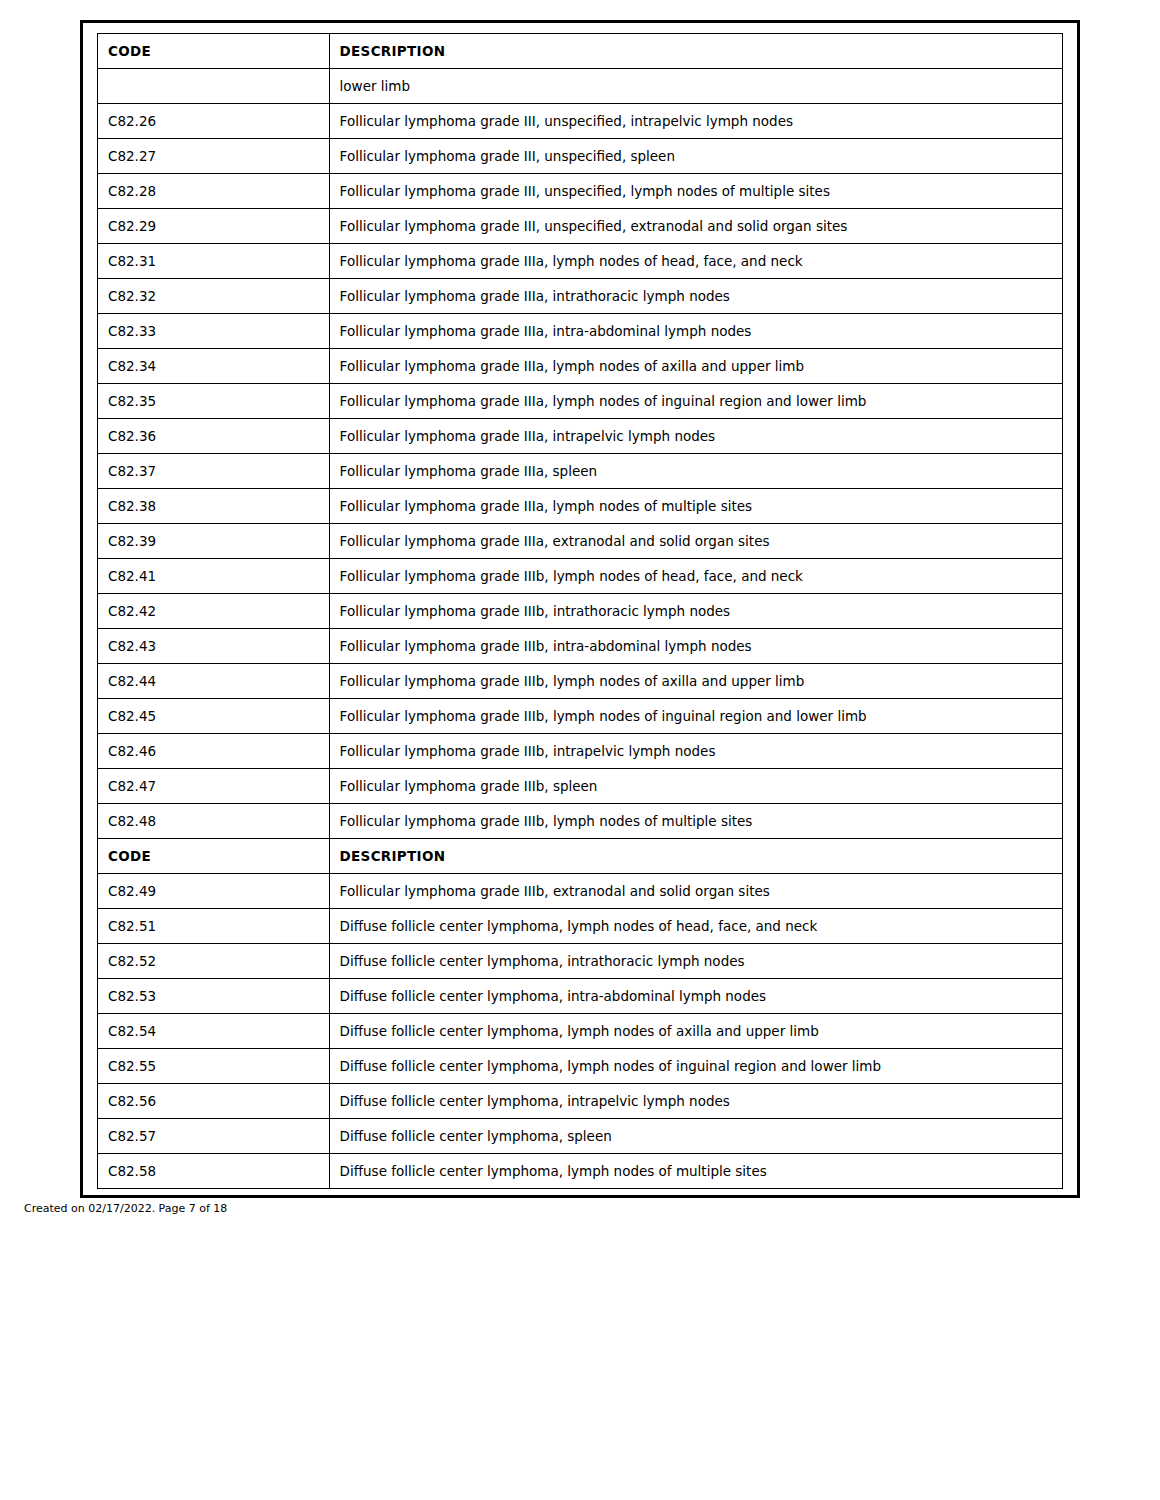| CODE | DESCRIPTION |
| --- | --- |
| | lower limb |
| C82.26 | Follicular lymphoma grade III, unspecified, intrapelvic lymph nodes |
| C82.27 | Follicular lymphoma grade III, unspecified, spleen |
| C82.28 | Follicular lymphoma grade III, unspecified, lymph nodes of multiple sites |
| C82.29 | Follicular lymphoma grade III, unspecified, extranodal and solid organ sites |
| C82.31 | Follicular lymphoma grade IIIa, lymph nodes of head, face, and neck |
| C82.32 | Follicular lymphoma grade IIIa, intrathoracic lymph nodes |
| C82.33 | Follicular lymphoma grade IIIa, intra-abdominal lymph nodes |
| C82.34 | Follicular lymphoma grade IIIa, lymph nodes of axilla and upper limb |
| C82.35 | Follicular lymphoma grade IIIa, lymph nodes of inguinal region and lower limb |
| C82.36 | Follicular lymphoma grade IIIa, intrapelvic lymph nodes |
| C82.37 | Follicular lymphoma grade IIIa, spleen |
| C82.38 | Follicular lymphoma grade IIIa, lymph nodes of multiple sites |
| C82.39 | Follicular lymphoma grade IIIa, extranodal and solid organ sites |
| C82.41 | Follicular lymphoma grade IIIb, lymph nodes of head, face, and neck |
| C82.42 | Follicular lymphoma grade IIIb, intrathoracic lymph nodes |
| C82.43 | Follicular lymphoma grade IIIb, intra-abdominal lymph nodes |
| C82.44 | Follicular lymphoma grade IIIb, lymph nodes of axilla and upper limb |
| C82.45 | Follicular lymphoma grade IIIb, lymph nodes of inguinal region and lower limb |
| C82.46 | Follicular lymphoma grade IIIb, intrapelvic lymph nodes |
| C82.47 | Follicular lymphoma grade IIIb, spleen |
| C82.48 | Follicular lymphoma grade IIIb, lymph nodes of multiple sites |
| CODE | DESCRIPTION |
| C82.49 | Follicular lymphoma grade IIIb, extranodal and solid organ sites |
| C82.51 | Diffuse follicle center lymphoma, lymph nodes of head, face, and neck |
| C82.52 | Diffuse follicle center lymphoma, intrathoracic lymph nodes |
| C82.53 | Diffuse follicle center lymphoma, intra-abdominal lymph nodes |
| C82.54 | Diffuse follicle center lymphoma, lymph nodes of axilla and upper limb |
| C82.55 | Diffuse follicle center lymphoma, lymph nodes of inguinal region and lower limb |
| C82.56 | Diffuse follicle center lymphoma, intrapelvic lymph nodes |
| C82.57 | Diffuse follicle center lymphoma, spleen |
| C82.58 | Diffuse follicle center lymphoma, lymph nodes of multiple sites |
Created on 02/17/2022. Page 7 of 18